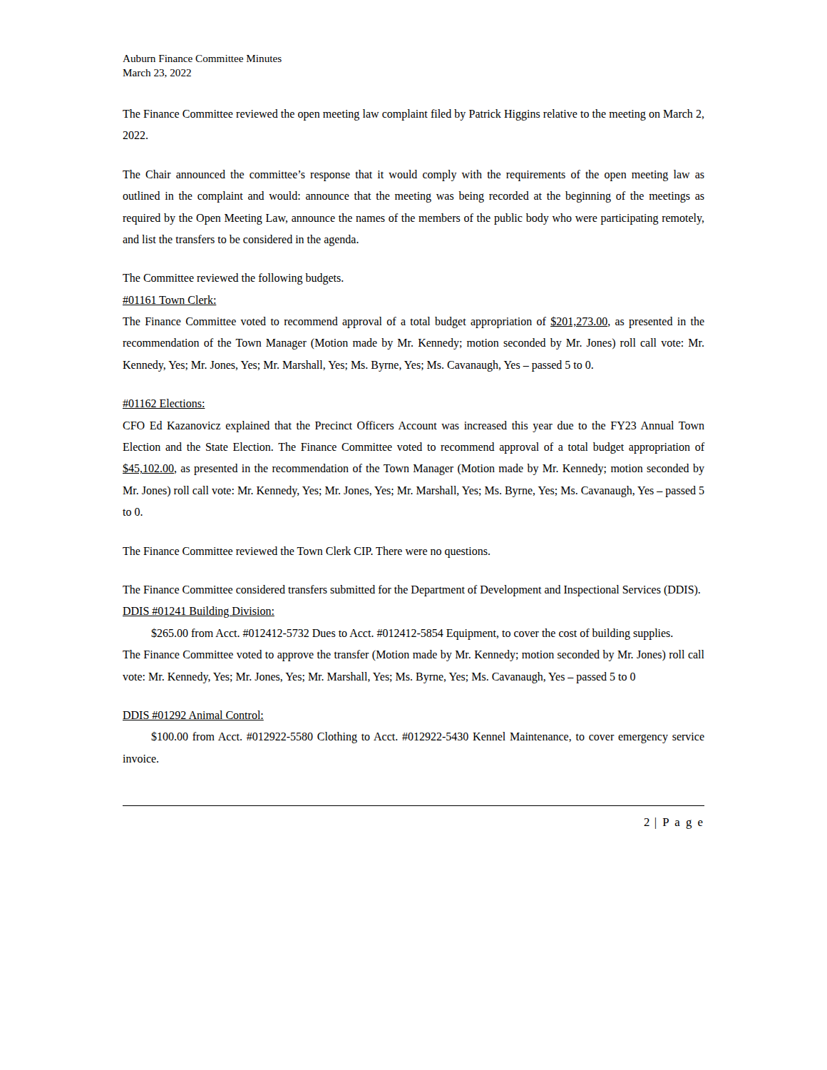Auburn Finance Committee Minutes
March 23, 2022
The Finance Committee reviewed the open meeting law complaint filed by Patrick Higgins relative to the meeting on March 2, 2022.
The Chair announced the committee’s response that it would comply with the requirements of the open meeting law as outlined in the complaint and would: announce that the meeting was being recorded at the beginning of the meetings as required by the Open Meeting Law, announce the names of the members of the public body who were participating remotely, and list the transfers to be considered in the agenda.
The Committee reviewed the following budgets.
#01161 Town Clerk:
The Finance Committee voted to recommend approval of a total budget appropriation of $201,273.00, as presented in the recommendation of the Town Manager (Motion made by Mr. Kennedy; motion seconded by Mr. Jones) roll call vote: Mr. Kennedy, Yes; Mr. Jones, Yes; Mr. Marshall, Yes; Ms. Byrne, Yes; Ms. Cavanaugh, Yes – passed 5 to 0.
#01162 Elections:
CFO Ed Kazanovicz explained that the Precinct Officers Account was increased this year due to the FY23 Annual Town Election and the State Election. The Finance Committee voted to recommend approval of a total budget appropriation of $45,102.00, as presented in the recommendation of the Town Manager (Motion made by Mr. Kennedy; motion seconded by Mr. Jones) roll call vote: Mr. Kennedy, Yes; Mr. Jones, Yes; Mr. Marshall, Yes; Ms. Byrne, Yes; Ms. Cavanaugh, Yes – passed 5 to 0.
The Finance Committee reviewed the Town Clerk CIP. There were no questions.
The Finance Committee considered transfers submitted for the Department of Development and Inspectional Services (DDIS).
DDIS #01241 Building Division:
$265.00 from Acct. #012412-5732 Dues to Acct. #012412-5854 Equipment, to cover the cost of building supplies.
The Finance Committee voted to approve the transfer (Motion made by Mr. Kennedy; motion seconded by Mr. Jones) roll call vote: Mr. Kennedy, Yes; Mr. Jones, Yes; Mr. Marshall, Yes; Ms. Byrne, Yes; Ms. Cavanaugh, Yes – passed 5 to 0
DDIS #01292 Animal Control:
$100.00 from Acct. #012922-5580 Clothing to Acct. #012922-5430 Kennel Maintenance, to cover emergency service invoice.
2 | P a g e